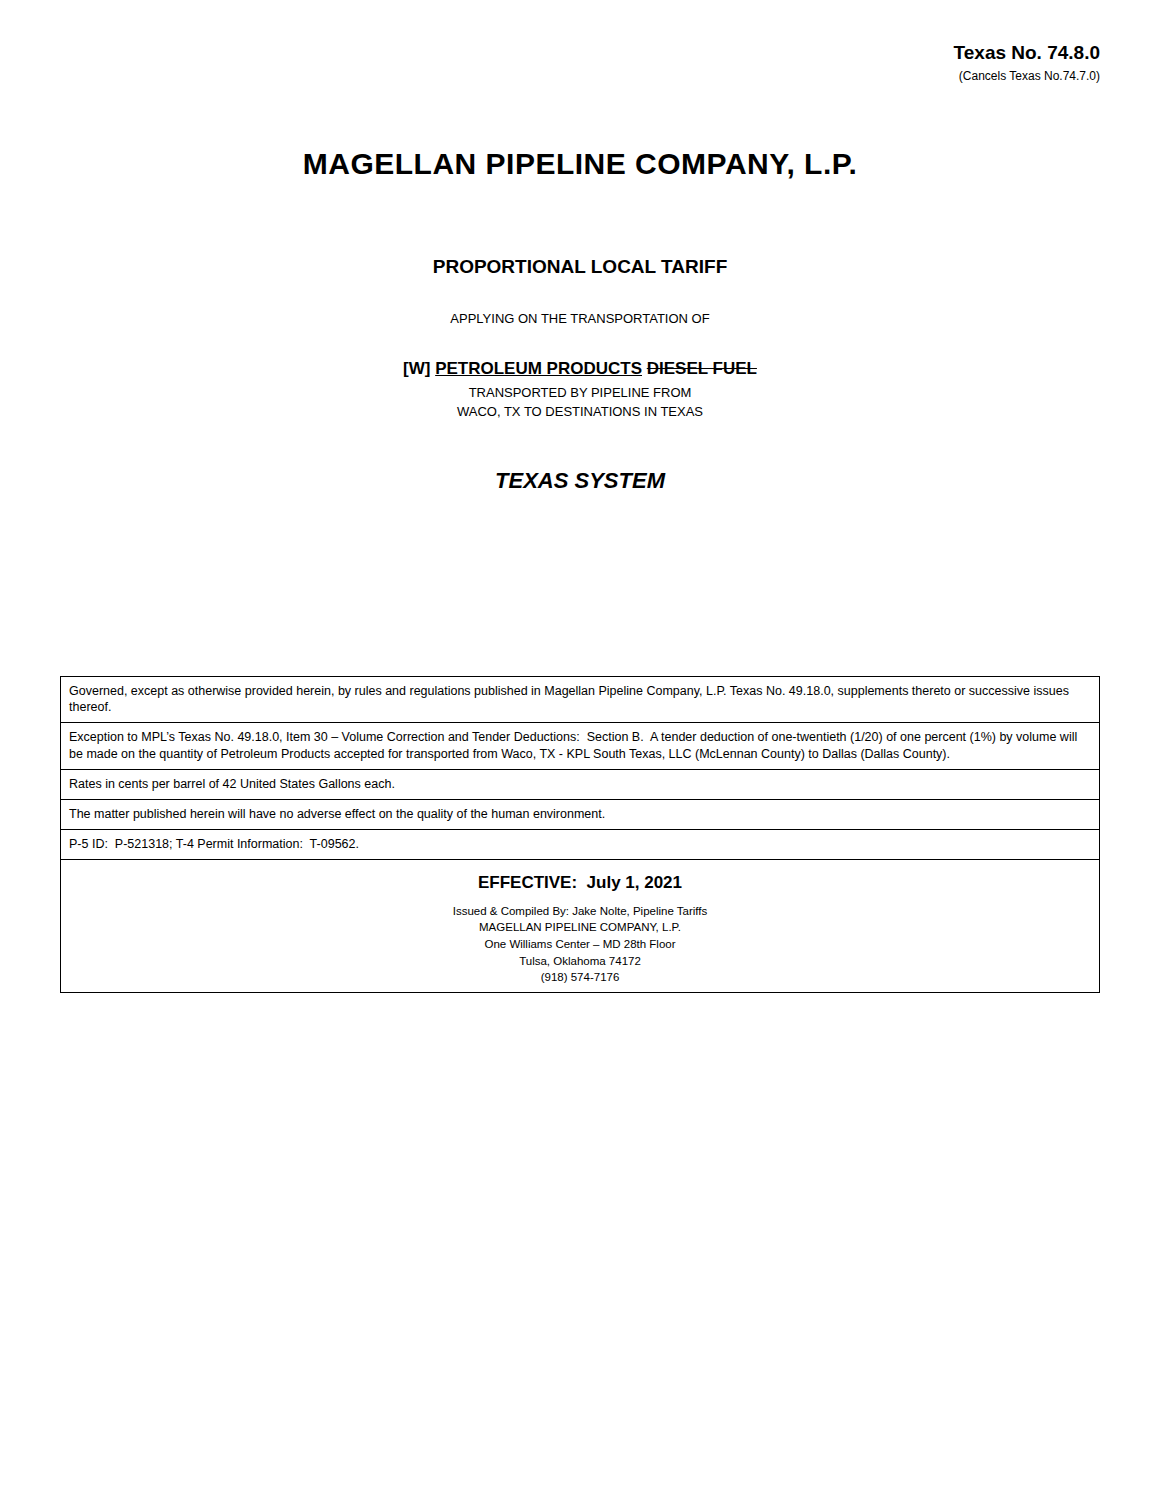Texas No. 74.8.0
(Cancels Texas No.74.7.0)
MAGELLAN PIPELINE COMPANY, L.P.
PROPORTIONAL LOCAL TARIFF
APPLYING ON THE TRANSPORTATION OF
[W] PETROLEUM PRODUCTS DIESEL FUEL
TRANSPORTED BY PIPELINE FROM
WACO, TX TO DESTINATIONS IN TEXAS
TEXAS SYSTEM
| Governed, except as otherwise provided herein, by rules and regulations published in Magellan Pipeline Company, L.P. Texas No. 49.18.0, supplements thereto or successive issues thereof. |
| Exception to MPL’s Texas No. 49.18.0, Item 30 – Volume Correction and Tender Deductions: Section B. A tender deduction of one-twentieth (1/20) of one percent (1%) by volume will be made on the quantity of Petroleum Products accepted for transported from Waco, TX - KPL South Texas, LLC (McLennan County) to Dallas (Dallas County). |
| Rates in cents per barrel of 42 United States Gallons each. |
| The matter published herein will have no adverse effect on the quality of the human environment. |
| P-5 ID: P-521318; T-4 Permit Information: T-09562. |
| EFFECTIVE: July 1, 2021 Issued & Compiled By: Jake Nolte, Pipeline Tariffs MAGELLAN PIPELINE COMPANY, L.P. One Williams Center – MD 28th Floor Tulsa, Oklahoma 74172 (918) 574-7176 |